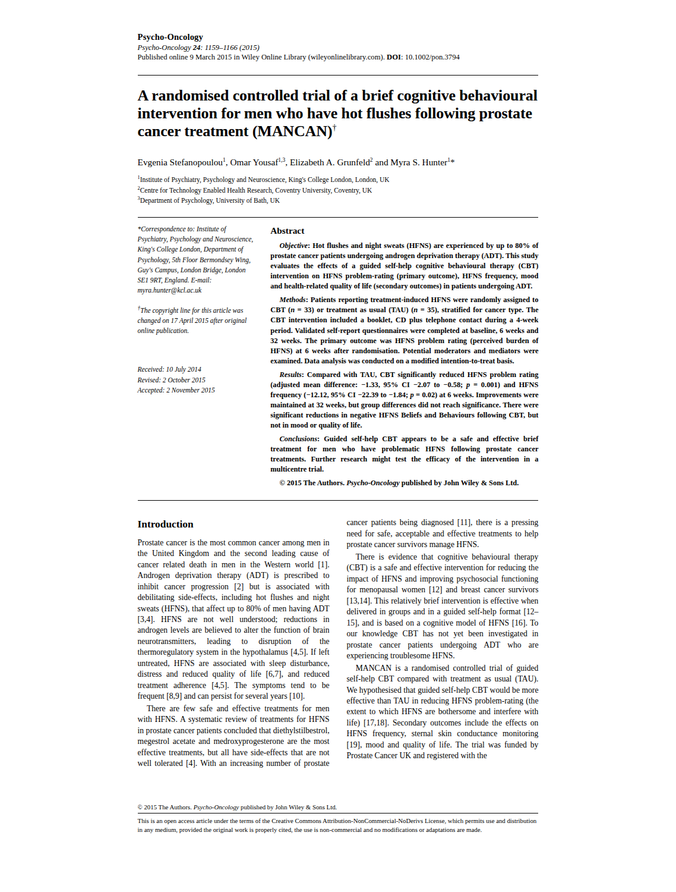Psycho-Oncology
Psycho-Oncology 24: 1159–1166 (2015)
Published online 9 March 2015 in Wiley Online Library (wileyonlinelibrary.com). DOI: 10.1002/pon.3794
A randomised controlled trial of a brief cognitive behavioural intervention for men who have hot flushes following prostate cancer treatment (MANCAN)†
Evgenia Stefanopoulou1, Omar Yousaf1,3, Elizabeth A. Grunfeld2 and Myra S. Hunter1*
1Institute of Psychiatry, Psychology and Neuroscience, King's College London, London, UK
2Centre for Technology Enabled Health Research, Coventry University, Coventry, UK
3Department of Psychology, University of Bath, UK
*Correspondence to: Institute of Psychiatry, Psychology and Neuroscience, King's College London, Department of Psychology, 5th Floor Bermondsey Wing, Guy's Campus, London Bridge, London SE1 9RT, England. E-mail: myra.hunter@kcl.ac.uk
†The copyright line for this article was changed on 17 April 2015 after original online publication.
Received: 10 July 2014
Revised: 2 October 2015
Accepted: 2 November 2015
Abstract
Objective: Hot flushes and night sweats (HFNS) are experienced by up to 80% of prostate cancer patients undergoing androgen deprivation therapy (ADT). This study evaluates the effects of a guided self-help cognitive behavioural therapy (CBT) intervention on HFNS problem-rating (primary outcome), HFNS frequency, mood and health-related quality of life (secondary outcomes) in patients undergoing ADT.
Methods: Patients reporting treatment-induced HFNS were randomly assigned to CBT (n = 33) or treatment as usual (TAU) (n = 35), stratified for cancer type. The CBT intervention included a booklet, CD plus telephone contact during a 4-week period. Validated self-report questionnaires were completed at baseline, 6 weeks and 32 weeks. The primary outcome was HFNS problem rating (perceived burden of HFNS) at 6 weeks after randomisation. Potential moderators and mediators were examined. Data analysis was conducted on a modified intention-to-treat basis.
Results: Compared with TAU, CBT significantly reduced HFNS problem rating (adjusted mean difference: −1.33, 95% CI −2.07 to −0.58; p = 0.001) and HFNS frequency (−12.12, 95% CI −22.39 to −1.84; p = 0.02) at 6 weeks. Improvements were maintained at 32 weeks, but group differences did not reach significance. There were significant reductions in negative HFNS Beliefs and Behaviours following CBT, but not in mood or quality of life.
Conclusions: Guided self-help CBT appears to be a safe and effective brief treatment for men who have problematic HFNS following prostate cancer treatments. Further research might test the efficacy of the intervention in a multicentre trial.
© 2015 The Authors. Psycho-Oncology published by John Wiley & Sons Ltd.
Introduction
Prostate cancer is the most common cancer among men in the United Kingdom and the second leading cause of cancer related death in men in the Western world [1]. Androgen deprivation therapy (ADT) is prescribed to inhibit cancer progression [2] but is associated with debilitating side-effects, including hot flushes and night sweats (HFNS), that affect up to 80% of men having ADT [3,4]. HFNS are not well understood; reductions in androgen levels are believed to alter the function of brain neurotransmitters, leading to disruption of the thermoregulatory system in the hypothalamus [4,5]. If left untreated, HFNS are associated with sleep disturbance, distress and reduced quality of life [6,7], and reduced treatment adherence [4,5]. The symptoms tend to be frequent [8,9] and can persist for several years [10].
There are few safe and effective treatments for men with HFNS. A systematic review of treatments for HFNS in prostate cancer patients concluded that diethylstilbestrol, megestrol acetate and medroxyprogesterone are the most effective treatments, but all have side-effects that are not well tolerated [4]. With an increasing number of prostate cancer patients being diagnosed [11], there is a pressing need for safe, acceptable and effective treatments to help prostate cancer survivors manage HFNS.
There is evidence that cognitive behavioural therapy (CBT) is a safe and effective intervention for reducing the impact of HFNS and improving psychosocial functioning for menopausal women [12] and breast cancer survivors [13,14]. This relatively brief intervention is effective when delivered in groups and in a guided self-help format [12–15], and is based on a cognitive model of HFNS [16]. To our knowledge CBT has not yet been investigated in prostate cancer patients undergoing ADT who are experiencing troublesome HFNS.
MANCAN is a randomised controlled trial of guided self-help CBT compared with treatment as usual (TAU). We hypothesised that guided self-help CBT would be more effective than TAU in reducing HFNS problem-rating (the extent to which HFNS are bothersome and interfere with life) [17,18]. Secondary outcomes include the effects on HFNS frequency, sternal skin conductance monitoring [19], mood and quality of life. The trial was funded by Prostate Cancer UK and registered with the
© 2015 The Authors. Psycho-Oncology published by John Wiley & Sons Ltd.
This is an open access article under the terms of the Creative Commons Attribution-NonCommercial-NoDerivs License, which permits use and distribution in any medium, provided the original work is properly cited, the use is non-commercial and no modifications or adaptations are made.